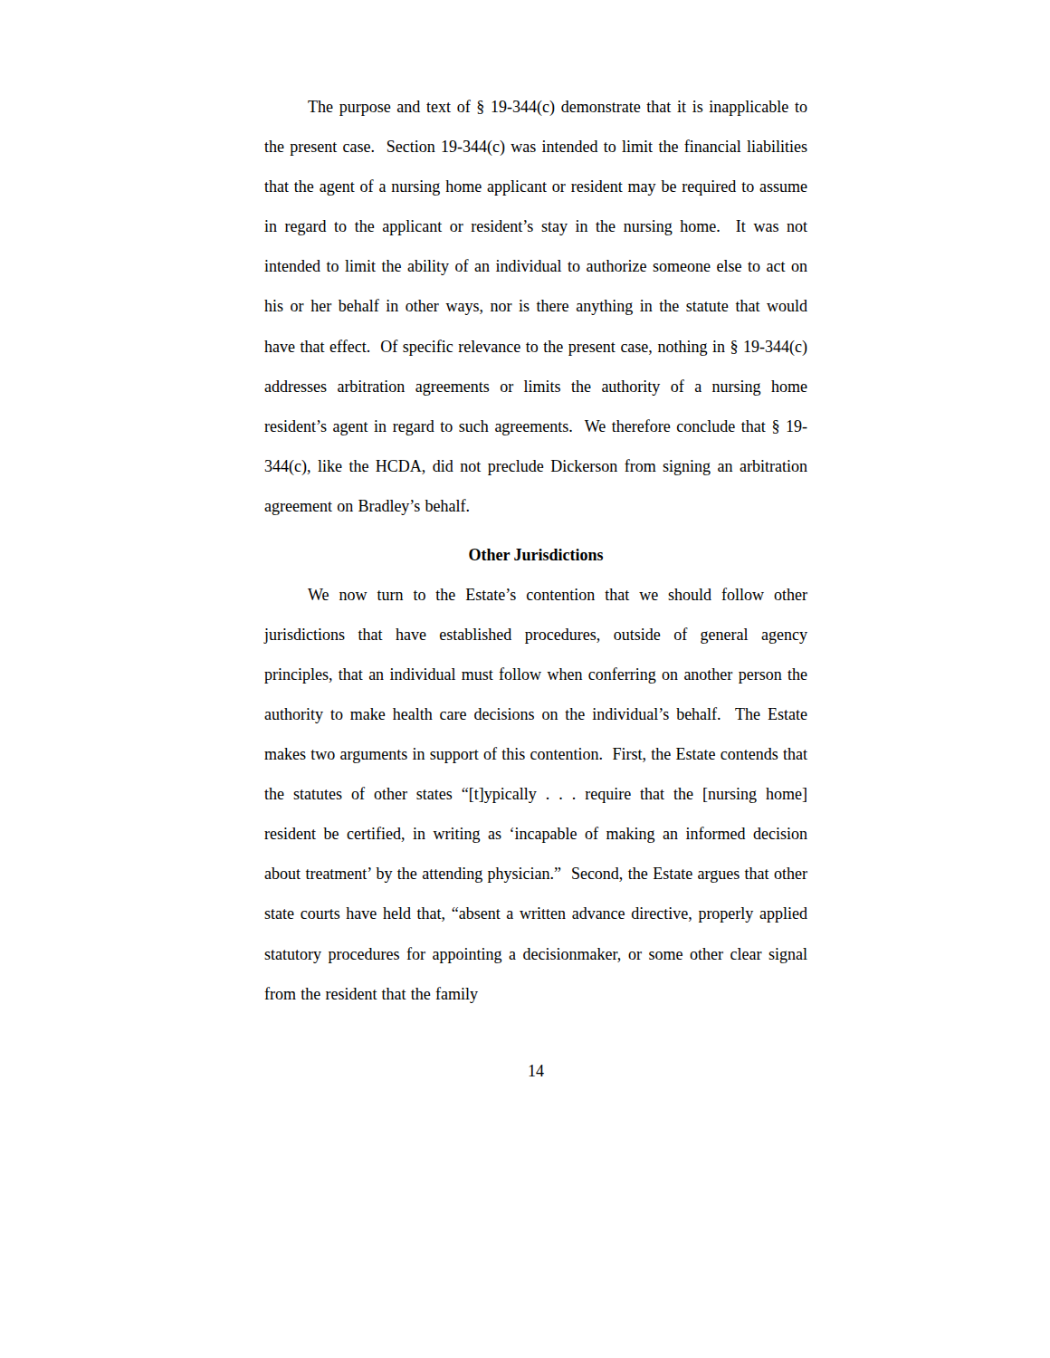The purpose and text of § 19-344(c) demonstrate that it is inapplicable to the present case. Section 19-344(c) was intended to limit the financial liabilities that the agent of a nursing home applicant or resident may be required to assume in regard to the applicant or resident’s stay in the nursing home. It was not intended to limit the ability of an individual to authorize someone else to act on his or her behalf in other ways, nor is there anything in the statute that would have that effect. Of specific relevance to the present case, nothing in § 19-344(c) addresses arbitration agreements or limits the authority of a nursing home resident’s agent in regard to such agreements. We therefore conclude that § 19-344(c), like the HCDA, did not preclude Dickerson from signing an arbitration agreement on Bradley’s behalf.
Other Jurisdictions
We now turn to the Estate’s contention that we should follow other jurisdictions that have established procedures, outside of general agency principles, that an individual must follow when conferring on another person the authority to make health care decisions on the individual’s behalf. The Estate makes two arguments in support of this contention. First, the Estate contends that the statutes of other states “[t]ypically . . . require that the [nursing home] resident be certified, in writing as ‘incapable of making an informed decision about treatment’ by the attending physician.” Second, the Estate argues that other state courts have held that, “absent a written advance directive, properly applied statutory procedures for appointing a decisionmaker, or some other clear signal from the resident that the family
14